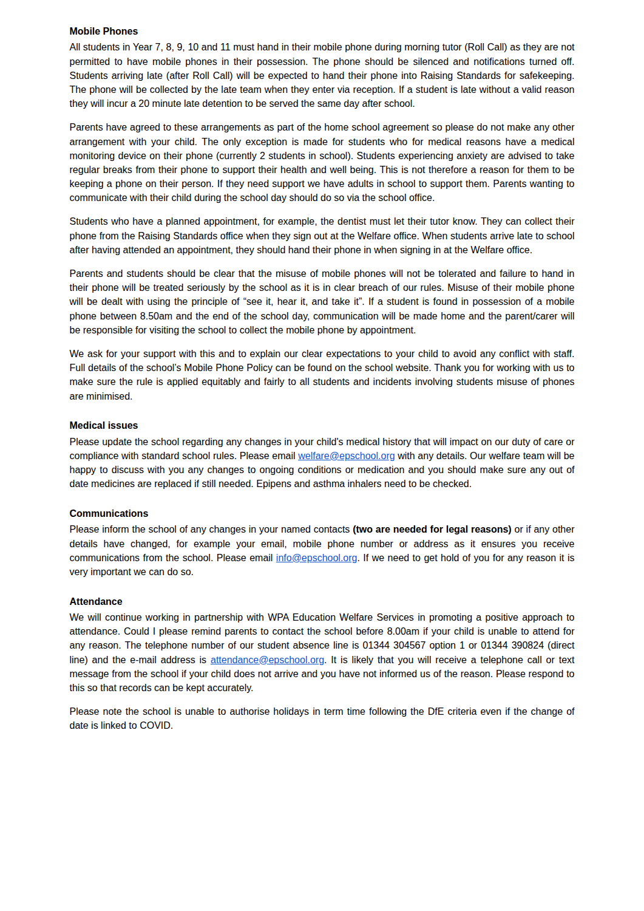Mobile Phones
All students in Year 7, 8, 9, 10 and 11 must hand in their mobile phone during morning tutor (Roll Call) as they are not permitted to have mobile phones in their possession. The phone should be silenced and notifications turned off. Students arriving late (after Roll Call) will be expected to hand their phone into Raising Standards for safekeeping. The phone will be collected by the late team when they enter via reception. If a student is late without a valid reason they will incur a 20 minute late detention to be served the same day after school.
Parents have agreed to these arrangements as part of the home school agreement so please do not make any other arrangement with your child. The only exception is made for students who for medical reasons have a medical monitoring device on their phone (currently 2 students in school). Students experiencing anxiety are advised to take regular breaks from their phone to support their health and well being. This is not therefore a reason for them to be keeping a phone on their person. If they need support we have adults in school to support them. Parents wanting to communicate with their child during the school day should do so via the school office.
Students who have a planned appointment, for example, the dentist must let their tutor know. They can collect their phone from the Raising Standards office when they sign out at the Welfare office. When students arrive late to school after having attended an appointment, they should hand their phone in when signing in at the Welfare office.
Parents and students should be clear that the misuse of mobile phones will not be tolerated and failure to hand in their phone will be treated seriously by the school as it is in clear breach of our rules. Misuse of their mobile phone will be dealt with using the principle of “see it, hear it, and take it”. If a student is found in possession of a mobile phone between 8.50am and the end of the school day, communication will be made home and the parent/carer will be responsible for visiting the school to collect the mobile phone by appointment.
We ask for your support with this and to explain our clear expectations to your child to avoid any conflict with staff. Full details of the school’s Mobile Phone Policy can be found on the school website. Thank you for working with us to make sure the rule is applied equitably and fairly to all students and incidents involving students misuse of phones are minimised.
Medical issues
Please update the school regarding any changes in your child's medical history that will impact on our duty of care or compliance with standard school rules. Please email welfare@epschool.org with any details. Our welfare team will be happy to discuss with you any changes to ongoing conditions or medication and you should make sure any out of date medicines are replaced if still needed. Epipens and asthma inhalers need to be checked.
Communications
Please inform the school of any changes in your named contacts (two are needed for legal reasons) or if any other details have changed, for example your email, mobile phone number or address as it ensures you receive communications from the school. Please email info@epschool.org. If we need to get hold of you for any reason it is very important we can do so.
Attendance
We will continue working in partnership with WPA Education Welfare Services in promoting a positive approach to attendance. Could I please remind parents to contact the school before 8.00am if your child is unable to attend for any reason. The telephone number of our student absence line is 01344 304567 option 1 or 01344 390824 (direct line) and the e-mail address is attendance@epschool.org. It is likely that you will receive a telephone call or text message from the school if your child does not arrive and you have not informed us of the reason. Please respond to this so that records can be kept accurately.
Please note the school is unable to authorise holidays in term time following the DfE criteria even if the change of date is linked to COVID.